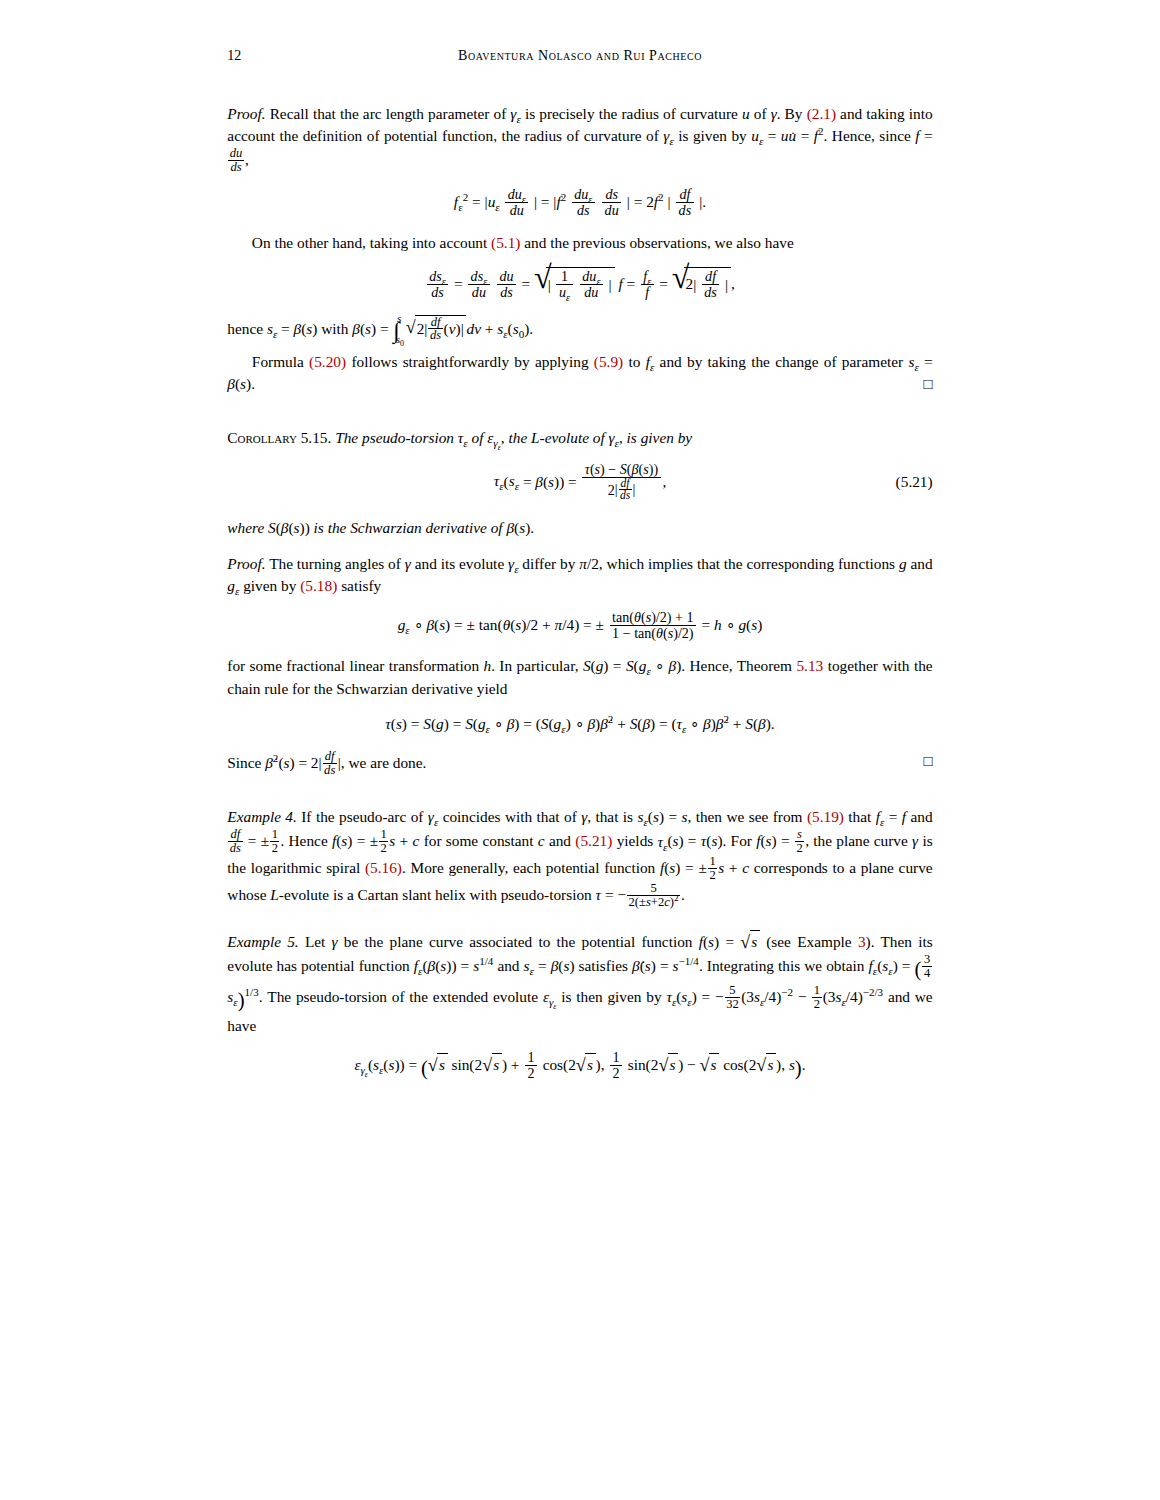12 Boaventura Nolasco and Rui Pacheco
Proof. Recall that the arc length parameter of γε is precisely the radius of curvature u of γ. By (2.1) and taking into account the definition of potential function, the radius of curvature of γε is given by uε = uu̇ = f2. Hence, since f = du ds,
fε2 = |uε duε du | = |f2 duε ds ds du | = 2f2 | df ds |.
On the other hand, taking into account (5.1) and the previous observations, we also have
dsε ds = dsε du du ds = | 1 uε duε du | f = fε f = 2| df ds | ,
hence sε = β(s) with β(s) = ∫ss0 2|df ds(v)|dv + sε(s0).
Formula (5.20) follows straightforwardly by applying (5.9) to fε and by taking the change of parameter sε = β(s). □
Corollary 5.15. The pseudo-torsion τε of εγε, the L-evolute of γε, is given by
τε(sε = β(s)) = τ(s) − S(β(s)) 2|df ds| , (5.21)
where S(β(s)) is the Schwarzian derivative of β(s).
Proof. The turning angles of γ and its evolute γε differ by π/2, which implies that the corresponding functions g and gε given by (5.18) satisfy
gε ∘ β(s) = ± tan(θ(s)/2 + π/4) = ± tan(θ(s)/2) + 1 1 − tan(θ(s)/2) = h ∘ g(s)
for some fractional linear transformation h. In particular, S(g) = S(gε ∘ β). Hence, Theorem 5.13 together with the chain rule for the Schwarzian derivative yield
τ(s) = S(g) = S(gε ∘ β) = (S(gε) ∘ β)β̇2 + S(β) = (τε ∘ β)β̇2 + S(β).
Since β̇2(s) = 2|df ds|, we are done. □
Example 4. If the pseudo-arc of γε coincides with that of γ, that is sε(s) = s, then we see from (5.19) that fε = f and df ds = ±12. Hence f(s) = ±12 s + c for some constant c and (5.21) yields τε(s) = τ(s). For f(s) = s 2, the plane curve γ is the logarithmic spiral (5.16). More generally, each potential function f(s) = ±12 s + c corresponds to a plane curve whose L-evolute is a Cartan slant helix with pseudo-torsion τ = −52(±s+2c)2.
Example 5. Let γ be the plane curve associated to the potential function f(s) = s (see Example 3). Then its evolute has potential function fε(β(s)) = s1/4 and sε = β(s) satisfies β̇(s) = s−1/4. Integrating this we obtain fε(sε) = (34 sε)1/3. The pseudo-torsion of the extended evolute εγε is then given by τε(sε) = −532(3sε/4)−2 − 12(3sε/4)−2/3 and we have
εγε(sε(s)) = (s sin(2s) + 12 cos(2s), 12 sin(2s) − s cos(2s), s).